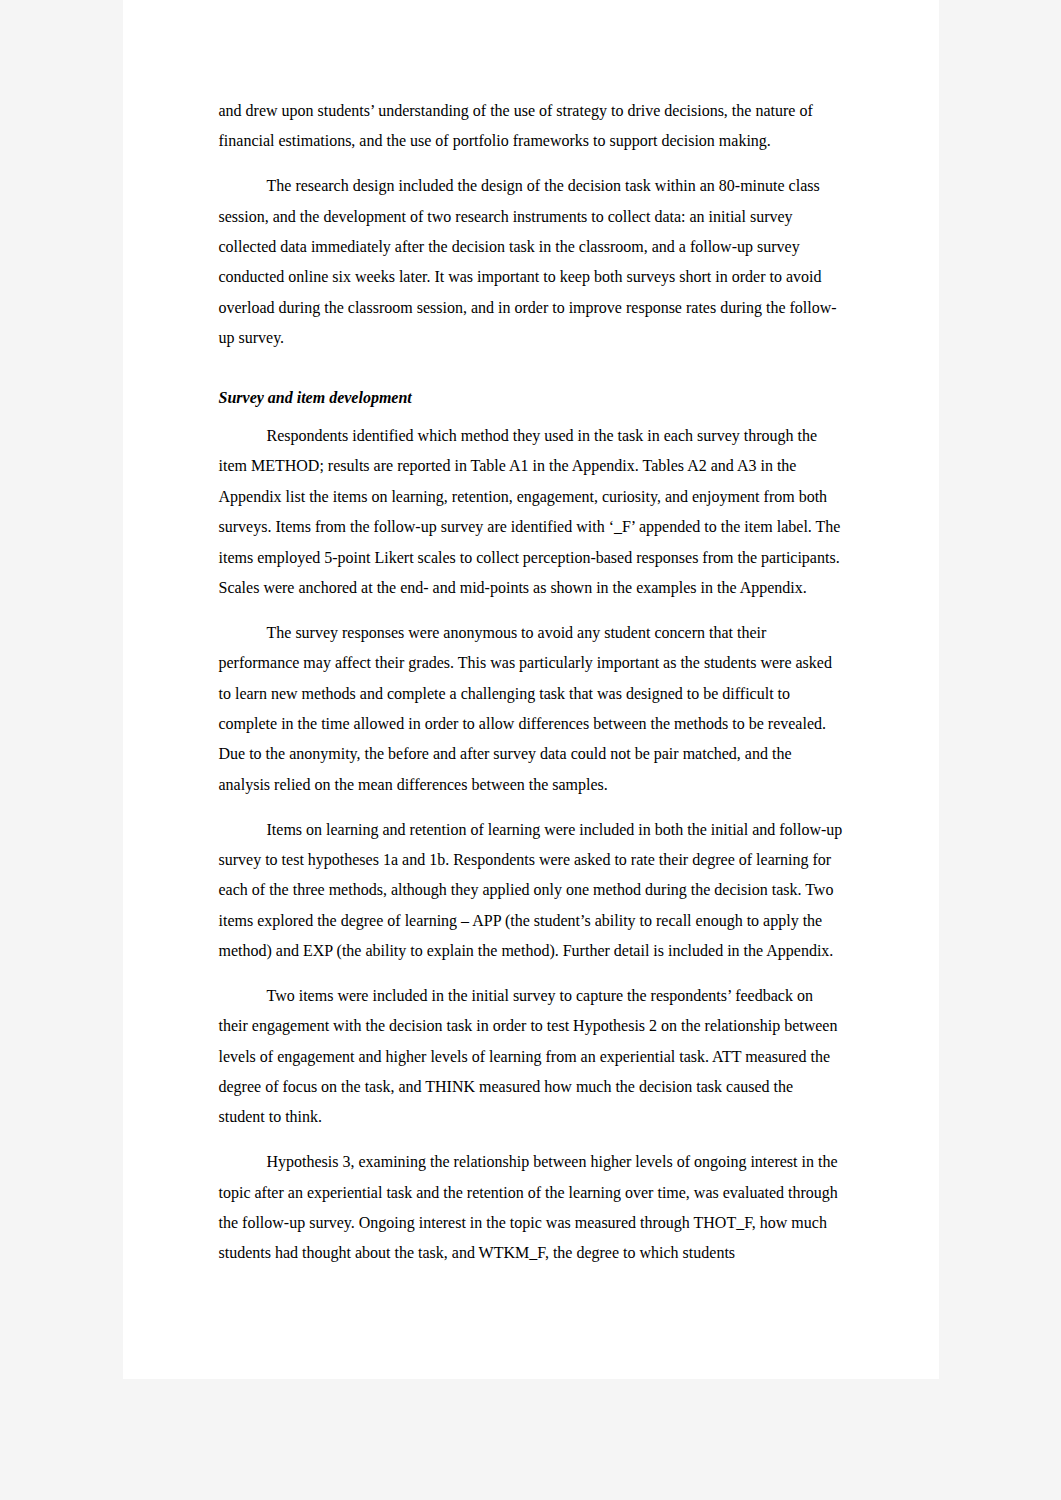and drew upon students’ understanding of the use of strategy to drive decisions, the nature of financial estimations, and the use of portfolio frameworks to support decision making.
The research design included the design of the decision task within an 80-minute class session, and the development of two research instruments to collect data: an initial survey collected data immediately after the decision task in the classroom, and a follow-up survey conducted online six weeks later. It was important to keep both surveys short in order to avoid overload during the classroom session, and in order to improve response rates during the follow-up survey.
Survey and item development
Respondents identified which method they used in the task in each survey through the item METHOD; results are reported in Table A1 in the Appendix. Tables A2 and A3 in the Appendix list the items on learning, retention, engagement, curiosity, and enjoyment from both surveys. Items from the follow-up survey are identified with ‘_F’ appended to the item label. The items employed 5-point Likert scales to collect perception-based responses from the participants. Scales were anchored at the end- and mid-points as shown in the examples in the Appendix.
The survey responses were anonymous to avoid any student concern that their performance may affect their grades. This was particularly important as the students were asked to learn new methods and complete a challenging task that was designed to be difficult to complete in the time allowed in order to allow differences between the methods to be revealed. Due to the anonymity, the before and after survey data could not be pair matched, and the analysis relied on the mean differences between the samples.
Items on learning and retention of learning were included in both the initial and follow-up survey to test hypotheses 1a and 1b. Respondents were asked to rate their degree of learning for each of the three methods, although they applied only one method during the decision task. Two items explored the degree of learning – APP (the student’s ability to recall enough to apply the method) and EXP (the ability to explain the method). Further detail is included in the Appendix.
Two items were included in the initial survey to capture the respondents’ feedback on their engagement with the decision task in order to test Hypothesis 2 on the relationship between levels of engagement and higher levels of learning from an experiential task. ATT measured the degree of focus on the task, and THINK measured how much the decision task caused the student to think.
Hypothesis 3, examining the relationship between higher levels of ongoing interest in the topic after an experiential task and the retention of the learning over time, was evaluated through the follow-up survey. Ongoing interest in the topic was measured through THOT_F, how much students had thought about the task, and WTKM_F, the degree to which students